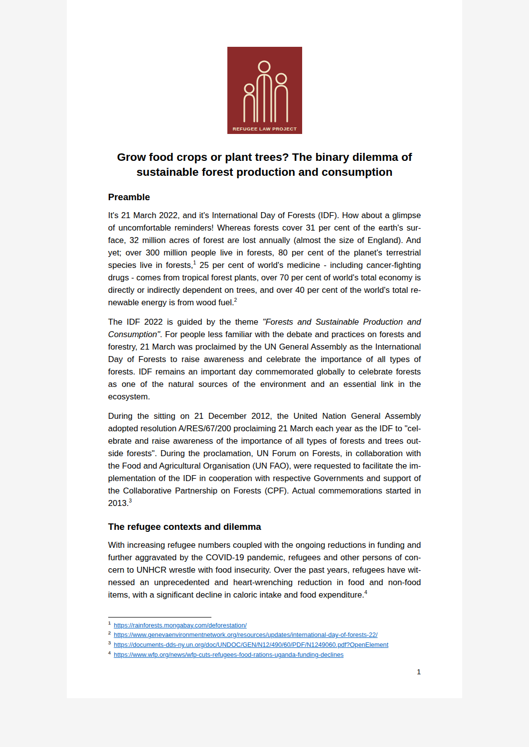REFUGEE LAW PROJECT
Grow food crops or plant trees? The binary dilemma of sustainable forest production and consumption
Preamble
It's 21 March 2022, and it's International Day of Forests (IDF). How about a glimpse of uncomfortable reminders! Whereas forests cover 31 per cent of the earth's surface, 32 million acres of forest are lost annually (almost the size of England). And yet; over 300 million people live in forests, 80 per cent of the planet's terrestrial species live in forests,1 25 per cent of world's medicine - including cancer-fighting drugs - comes from tropical forest plants, over 70 per cent of world's total economy is directly or indirectly dependent on trees, and over 40 per cent of the world's total renewable energy is from wood fuel.2
The IDF 2022 is guided by the theme "Forests and Sustainable Production and Consumption". For people less familiar with the debate and practices on forests and forestry, 21 March was proclaimed by the UN General Assembly as the International Day of Forests to raise awareness and celebrate the importance of all types of forests. IDF remains an important day commemorated globally to celebrate forests as one of the natural sources of the environment and an essential link in the ecosystem.
During the sitting on 21 December 2012, the United Nation General Assembly adopted resolution A/RES/67/200 proclaiming 21 March each year as the IDF to "celebrate and raise awareness of the importance of all types of forests and trees outside forests". During the proclamation, UN Forum on Forests, in collaboration with the Food and Agricultural Organisation (UN FAO), were requested to facilitate the implementation of the IDF in cooperation with respective Governments and support of the Collaborative Partnership on Forests (CPF). Actual commemorations started in 2013.3
The refugee contexts and dilemma
With increasing refugee numbers coupled with the ongoing reductions in funding and further aggravated by the COVID-19 pandemic, refugees and other persons of concern to UNHCR wrestle with food insecurity. Over the past years, refugees have witnessed an unprecedented and heart-wrenching reduction in food and non-food items, with a significant decline in caloric intake and food expenditure.4
1 https://rainforests.mongabay.com/deforestation/
2 https://www.genevaenvironmentnetwork.org/resources/updates/international-day-of-forests-22/
3 https://documents-dds-ny.un.org/doc/UNDOC/GEN/N12/490/60/PDF/N1249060.pdf?OpenElement
4 https://www.wfp.org/news/wfp-cuts-refugees-food-rations-uganda-funding-declines
1